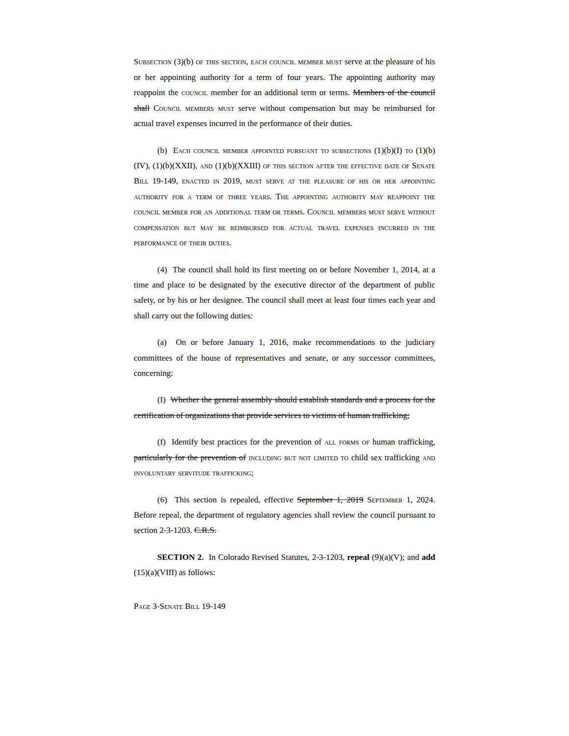Subsection (3)(b) of this section, each council member must serve at the pleasure of his or her appointing authority for a term of four years. The appointing authority may reappoint the council member for an additional term or terms. Members of the council shall Council members must serve without compensation but may be reimbursed for actual travel expenses incurred in the performance of their duties.
(b) Each council member appointed pursuant to subsections (1)(b)(I) to (1)(b)(IV), (1)(b)(XXII), and (1)(b)(XXIII) of this section after the effective date of Senate Bill 19-149, enacted in 2019, must serve at the pleasure of his or her appointing authority for a term of three years. The appointing authority may reappoint the council member for an additional term or terms. Council members must serve without compensation but may be reimbursed for actual travel expenses incurred in the performance of their duties.
(4) The council shall hold its first meeting on or before November 1, 2014, at a time and place to be designated by the executive director of the department of public safety, or by his or her designee. The council shall meet at least four times each year and shall carry out the following duties:
(a) On or before January 1, 2016, make recommendations to the judiciary committees of the house of representatives and senate, or any successor committees, concerning:
(I) Whether the general assembly should establish standards and a process for the certification of organizations that provide services to victims of human trafficking;
(f) Identify best practices for the prevention of all forms of human trafficking, particularly for the prevention of including but not limited to child sex trafficking and involuntary servitude trafficking;
(6) This section is repealed, effective September 1, 2019 September 1, 2024. Before repeal, the department of regulatory agencies shall review the council pursuant to section 2-3-1203. C.R.S.
SECTION 2. In Colorado Revised Statutes, 2-3-1203, repeal (9)(a)(V); and add (15)(a)(VIII) as follows:
Page 3-Senate Bill 19-149